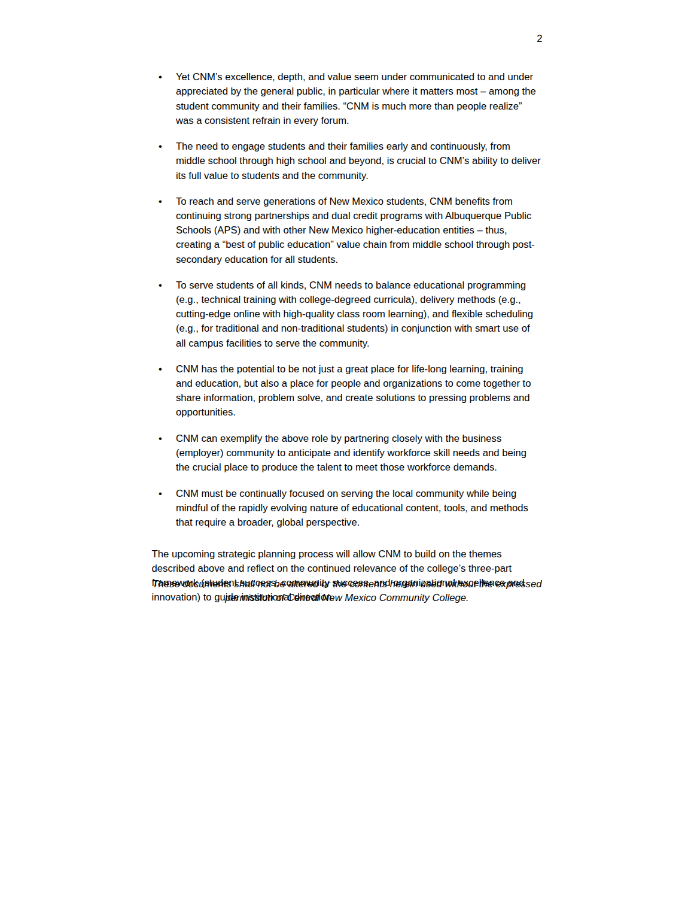2
Yet CNM’s excellence, depth, and value seem under communicated to and under appreciated by the general public, in particular where it matters most – among the student community and their families. “CNM is much more than people realize” was a consistent refrain in every forum.
The need to engage students and their families early and continuously, from middle school through high school and beyond, is crucial to CNM’s ability to deliver its full value to students and the community.
To reach and serve generations of New Mexico students, CNM benefits from continuing strong partnerships and dual credit programs with Albuquerque Public Schools (APS) and with other New Mexico higher-education entities – thus, creating a “best of public education” value chain from middle school through post-secondary education for all students.
To serve students of all kinds, CNM needs to balance educational programming (e.g., technical training with college-degreed curricula), delivery methods (e.g., cutting-edge online with high-quality class room learning), and flexible scheduling (e.g., for traditional and non-traditional students) in conjunction with smart use of all campus facilities to serve the community.
CNM has the potential to be not just a great place for life-long learning, training and education, but also a place for people and organizations to come together to share information, problem solve, and create solutions to pressing problems and opportunities.
CNM can exemplify the above role by partnering closely with the business (employer) community to anticipate and identify workforce skill needs and being the crucial place to produce the talent to meet those workforce demands.
CNM must be continually focused on serving the local community while being mindful of the rapidly evolving nature of educational content, tools, and methods that require a broader, global perspective.
The upcoming strategic planning process will allow CNM to build on the themes described above and reflect on the continued relevance of the college’s three-part framework (student success, community success, and organizational excellence and innovation) to guide institutional direction.
These documents shall not be altered or the contents herein used without the expressed permission of Central New Mexico Community College.